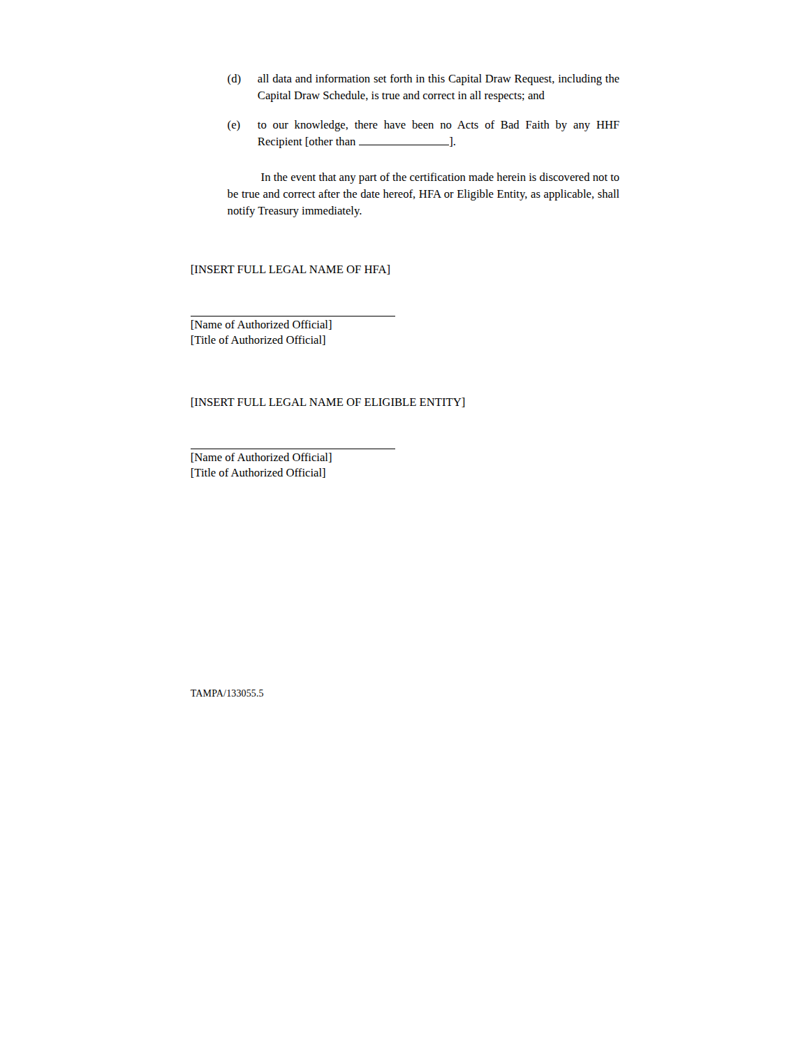(d) all data and information set forth in this Capital Draw Request, including the Capital Draw Schedule, is true and correct in all respects; and
(e) to our knowledge, there have been no Acts of Bad Faith by any HHF Recipient [other than ].
In the event that any part of the certification made herein is discovered not to be true and correct after the date hereof, HFA or Eligible Entity, as applicable, shall notify Treasury immediately.
[INSERT FULL LEGAL NAME OF HFA]
[Name of Authorized Official]
[Title of Authorized Official]
[INSERT FULL LEGAL NAME OF ELIGIBLE ENTITY]
[Name of Authorized Official]
[Title of Authorized Official]
TAMPA/133055.5